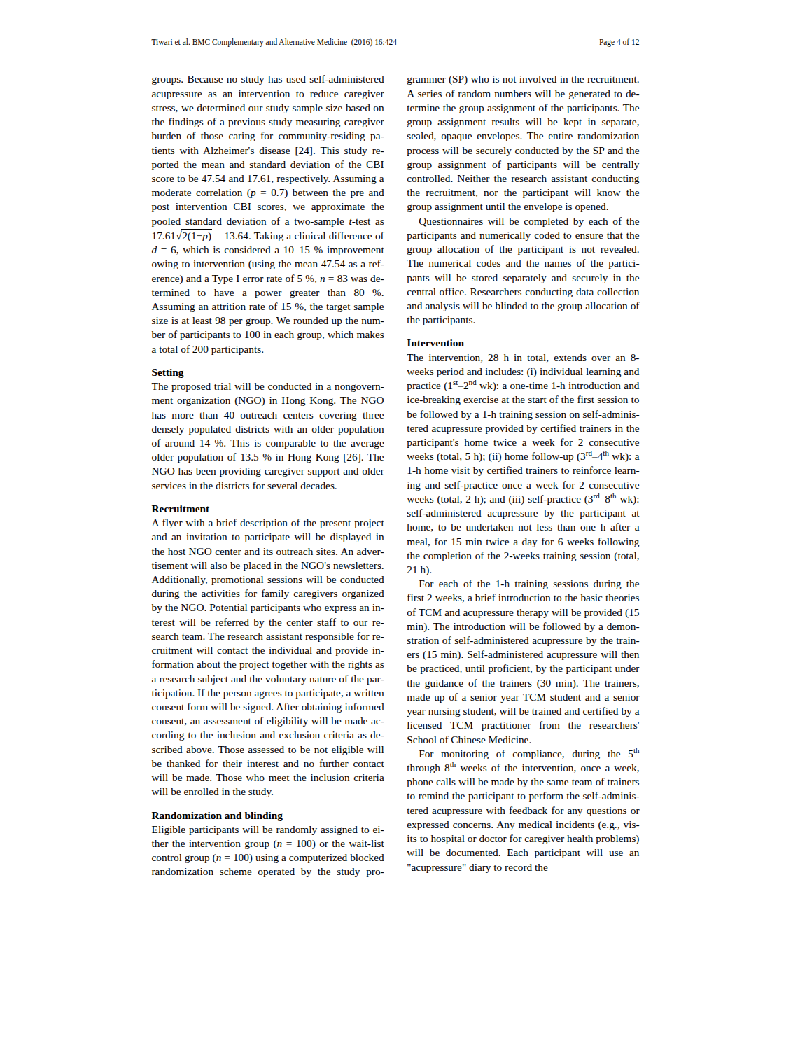Tiwari et al. BMC Complementary and Alternative Medicine (2016) 16:424 Page 4 of 12
groups. Because no study has used self-administered acupressure as an intervention to reduce caregiver stress, we determined our study sample size based on the findings of a previous study measuring caregiver burden of those caring for community-residing patients with Alzheimer's disease [24]. This study reported the mean and standard deviation of the CBI score to be 47.54 and 17.61, respectively. Assuming a moderate correlation (p = 0.7) between the pre and post intervention CBI scores, we approximate the pooled standard deviation of a two-sample t-test as 17.61√2(1−p) = 13.64. Taking a clinical difference of d = 6, which is considered a 10–15 % improvement owing to intervention (using the mean 47.54 as a reference) and a Type I error rate of 5 %, n = 83 was determined to have a power greater than 80 %. Assuming an attrition rate of 15 %, the target sample size is at least 98 per group. We rounded up the number of participants to 100 in each group, which makes a total of 200 participants.
Setting
The proposed trial will be conducted in a nongovernment organization (NGO) in Hong Kong. The NGO has more than 40 outreach centers covering three densely populated districts with an older population of around 14 %. This is comparable to the average older population of 13.5 % in Hong Kong [26]. The NGO has been providing caregiver support and older services in the districts for several decades.
Recruitment
A flyer with a brief description of the present project and an invitation to participate will be displayed in the host NGO center and its outreach sites. An advertisement will also be placed in the NGO's newsletters. Additionally, promotional sessions will be conducted during the activities for family caregivers organized by the NGO. Potential participants who express an interest will be referred by the center staff to our research team. The research assistant responsible for recruitment will contact the individual and provide information about the project together with the rights as a research subject and the voluntary nature of the participation. If the person agrees to participate, a written consent form will be signed. After obtaining informed consent, an assessment of eligibility will be made according to the inclusion and exclusion criteria as described above. Those assessed to be not eligible will be thanked for their interest and no further contact will be made. Those who meet the inclusion criteria will be enrolled in the study.
Randomization and blinding
Eligible participants will be randomly assigned to either the intervention group (n = 100) or the wait-list control group (n = 100) using a computerized blocked randomization scheme operated by the study programmer (SP) who is not involved in the recruitment. A series of random numbers will be generated to determine the group assignment of the participants. The group assignment results will be kept in separate, sealed, opaque envelopes. The entire randomization process will be securely conducted by the SP and the group assignment of participants will be centrally controlled. Neither the research assistant conducting the recruitment, nor the participant will know the group assignment until the envelope is opened.
Questionnaires will be completed by each of the participants and numerically coded to ensure that the group allocation of the participant is not revealed. The numerical codes and the names of the participants will be stored separately and securely in the central office. Researchers conducting data collection and analysis will be blinded to the group allocation of the participants.
Intervention
The intervention, 28 h in total, extends over an 8-weeks period and includes: (i) individual learning and practice (1st–2nd wk): a one-time 1-h introduction and ice-breaking exercise at the start of the first session to be followed by a 1-h training session on self-administered acupressure provided by certified trainers in the participant's home twice a week for 2 consecutive weeks (total, 5 h); (ii) home follow-up (3rd–4th wk): a 1-h home visit by certified trainers to reinforce learning and self-practice once a week for 2 consecutive weeks (total, 2 h); and (iii) self-practice (3rd–8th wk): self-administered acupressure by the participant at home, to be undertaken not less than one h after a meal, for 15 min twice a day for 6 weeks following the completion of the 2-weeks training session (total, 21 h).
For each of the 1-h training sessions during the first 2 weeks, a brief introduction to the basic theories of TCM and acupressure therapy will be provided (15 min). The introduction will be followed by a demonstration of self-administered acupressure by the trainers (15 min). Self-administered acupressure will then be practiced, until proficient, by the participant under the guidance of the trainers (30 min). The trainers, made up of a senior year TCM student and a senior year nursing student, will be trained and certified by a licensed TCM practitioner from the researchers' School of Chinese Medicine.
For monitoring of compliance, during the 5th through 8th weeks of the intervention, once a week, phone calls will be made by the same team of trainers to remind the participant to perform the self-administered acupressure with feedback for any questions or expressed concerns. Any medical incidents (e.g., visits to hospital or doctor for caregiver health problems) will be documented. Each participant will use an "acupressure" diary to record the